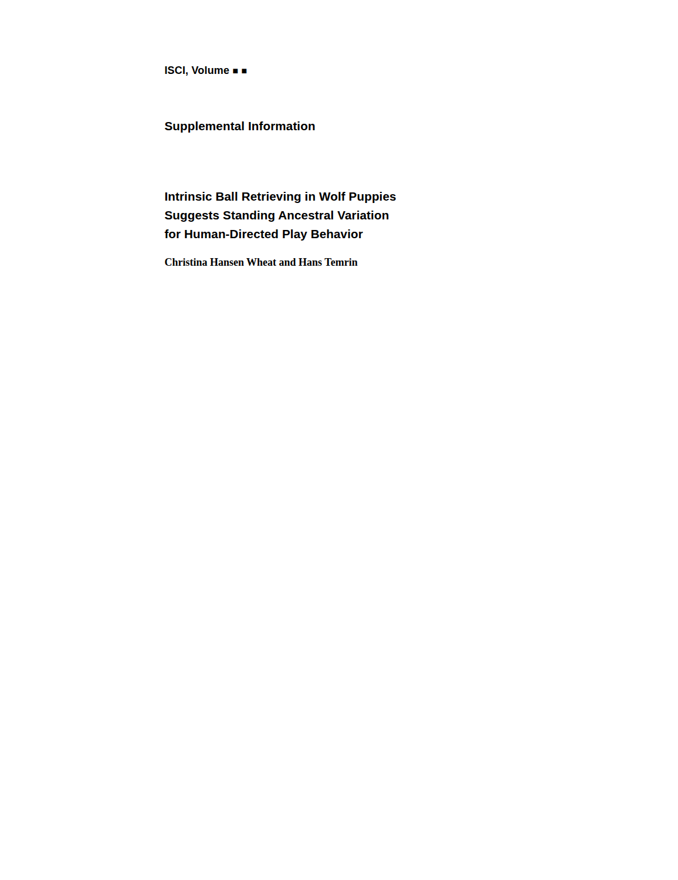ISCI, Volume ■ ■
Supplemental Information
Intrinsic Ball Retrieving in Wolf Puppies
Suggests Standing Ancestral Variation
for Human-Directed Play Behavior
Christina Hansen Wheat and Hans Temrin